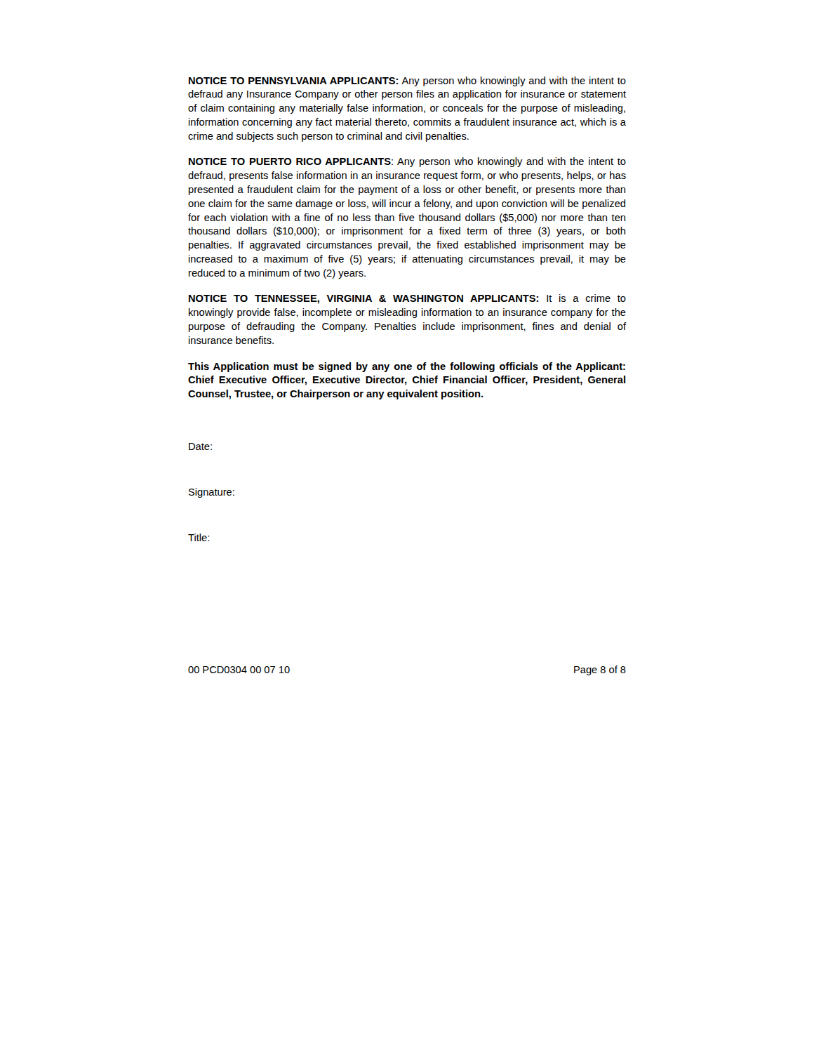NOTICE TO PENNSYLVANIA APPLICANTS: Any person who knowingly and with the intent to defraud any Insurance Company or other person files an application for insurance or statement of claim containing any materially false information, or conceals for the purpose of misleading, information concerning any fact material thereto, commits a fraudulent insurance act, which is a crime and subjects such person to criminal and civil penalties.
NOTICE TO PUERTO RICO APPLICANTS: Any person who knowingly and with the intent to defraud, presents false information in an insurance request form, or who presents, helps, or has presented a fraudulent claim for the payment of a loss or other benefit, or presents more than one claim for the same damage or loss, will incur a felony, and upon conviction will be penalized for each violation with a fine of no less than five thousand dollars ($5,000) nor more than ten thousand dollars ($10,000); or imprisonment for a fixed term of three (3) years, or both penalties. If aggravated circumstances prevail, the fixed established imprisonment may be increased to a maximum of five (5) years; if attenuating circumstances prevail, it may be reduced to a minimum of two (2) years.
NOTICE TO TENNESSEE, VIRGINIA & WASHINGTON APPLICANTS: It is a crime to knowingly provide false, incomplete or misleading information to an insurance company for the purpose of defrauding the Company. Penalties include imprisonment, fines and denial of insurance benefits.
This Application must be signed by any one of the following officials of the Applicant: Chief Executive Officer, Executive Director, Chief Financial Officer, President, General Counsel, Trustee, or Chairperson or any equivalent position.
Date:
Signature:
Title:
00 PCD0304 00 07 10
Page 8 of 8